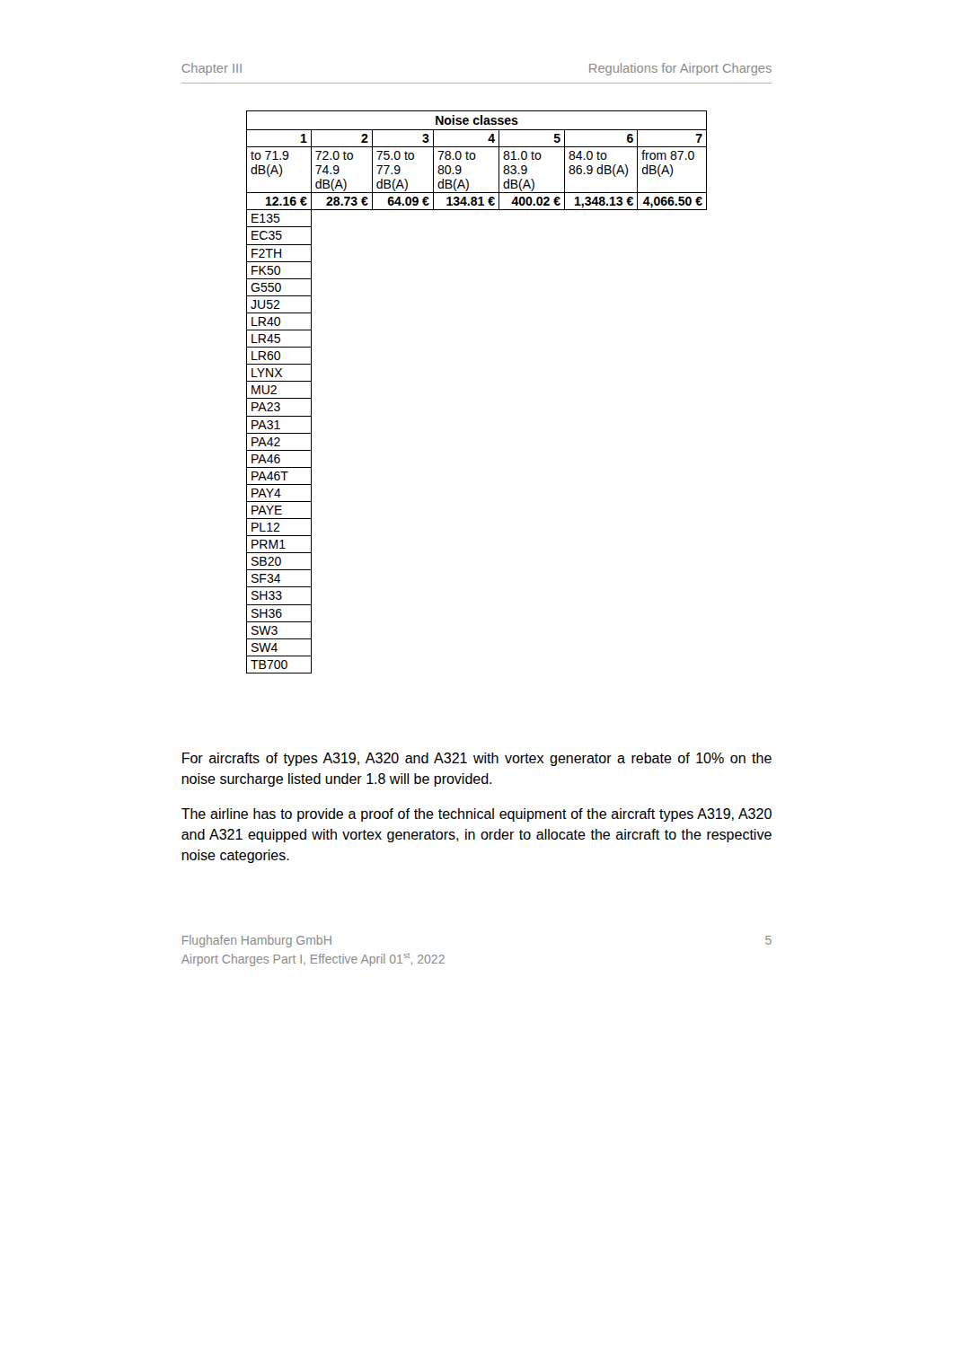Chapter III
Regulations for Airport Charges
| Noise classes |
| --- |
| 1 | 2 | 3 | 4 | 5 | 6 | 7 |
| to 71.9 dB(A) | 72.0 to 74.9 dB(A) | 75.0 to 77.9 dB(A) | 78.0 to 80.9 dB(A) | 81.0 to 83.9 dB(A) | 84.0 to 86.9 dB(A) | from 87.0 dB(A) |
| 12.16 € | 28.73 € | 64.09 € | 134.81 € | 400.02 € | 1,348.13 € | 4,066.50 € |
| E135 | |
| EC35 | |
| F2TH | |
| FK50 | |
| G550 | |
| JU52 | |
| LR40 | |
| LR45 | |
| LR60 | |
| LYNX | |
| MU2 | |
| PA23 | |
| PA31 | |
| PA42 | |
| PA46 | |
| PA46T | |
| PAY4 | |
| PAYE | |
| PL12 | |
| PRM1 | |
| SB20 | |
| SF34 | |
| SH33 | |
| SH36 | |
| SW3 | |
| SW4 | |
| TB700 | |
For aircrafts of types A319, A320 and A321 with vortex generator a rebate of 10% on the noise surcharge listed under 1.8 will be provided.
The airline has to provide a proof of the technical equipment of the aircraft types A319, A320 and A321 equipped with vortex generators, in order to allocate the aircraft to the respective noise categories.
Flughafen Hamburg GmbH
Airport Charges Part I, Effective April 01st, 2022
5